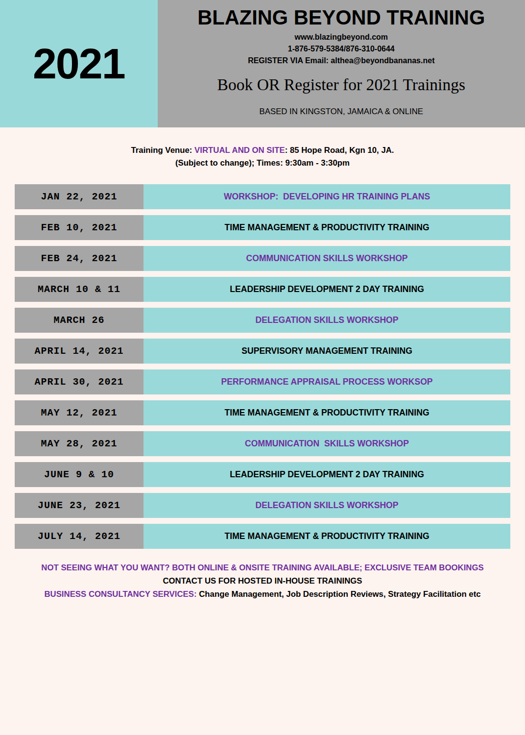2021
BLAZING BEYOND TRAINING
www.blazingbeyond.com
1-876-579-5384/876-310-0644
REGISTER VIA Email: althea@beyondbananas.net
Book OR Register for 2021 Trainings
BASED IN KINGSTON, JAMAICA & ONLINE
Training Venue: VIRTUAL AND ON SITE: 85 Hope Road, Kgn 10, JA.
(Subject to change); Times: 9:30am - 3:30pm
JAN 22, 2021
WORKSHOP: DEVELOPING HR TRAINING PLANS
FEB 10, 2021
TIME MANAGEMENT & PRODUCTIVITY TRAINING
FEB 24, 2021
COMMUNICATION SKILLS WORKSHOP
MARCH 10 & 11
LEADERSHIP DEVELOPMENT 2 DAY TRAINING
MARCH 26
DELEGATION SKILLS WORKSHOP
APRIL 14, 2021
SUPERVISORY MANAGEMENT TRAINING
APRIL 30, 2021
PERFORMANCE APPRAISAL PROCESS WORKSOP
MAY 12, 2021
TIME MANAGEMENT & PRODUCTIVITY TRAINING
MAY 28, 2021
COMMUNICATION SKILLS WORKSHOP
JUNE 9 & 10
LEADERSHIP DEVELOPMENT 2 DAY TRAINING
JUNE 23, 2021
DELEGATION SKILLS WORKSHOP
JULY 14, 2021
TIME MANAGEMENT & PRODUCTIVITY TRAINING
NOT SEEING WHAT YOU WANT? BOTH ONLINE & ONSITE TRAINING AVAILABLE; EXCLUSIVE TEAM BOOKINGS
CONTACT US FOR HOSTED IN-HOUSE TRAININGS
BUSINESS CONSULTANCY SERVICES: Change Management, Job Description Reviews, Strategy Facilitation etc